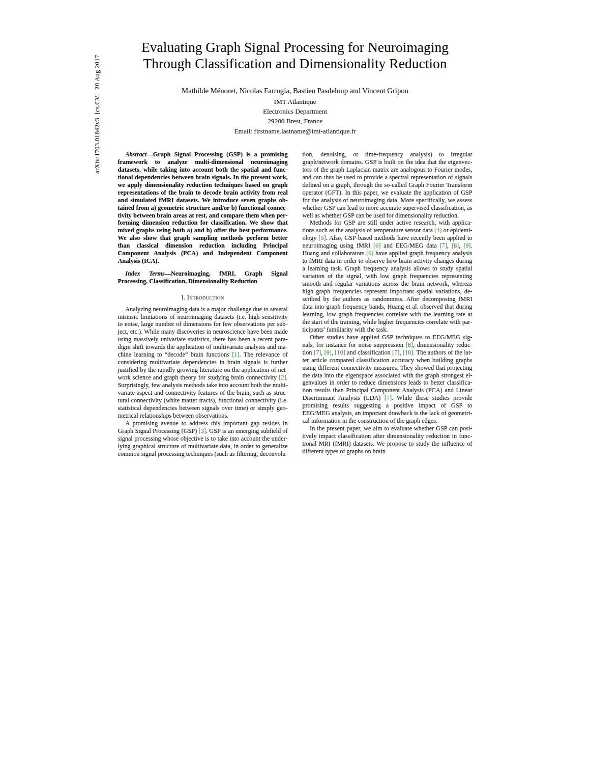arXiv:1703.01842v3 [cs.CV] 28 Aug 2017
Evaluating Graph Signal Processing for Neuroimaging Through Classification and Dimensionality Reduction
Mathilde Ménoret, Nicolas Farrugia, Bastien Pasdeloup and Vincent Gripon
IMT Atlantique
Electronics Department
29200 Brest, France
Email: firstname.lastname@imt-atlantique.fr
Abstract—Graph Signal Processing (GSP) is a promising framework to analyze multi-dimensional neuroimaging datasets, while taking into account both the spatial and functional dependencies between brain signals. In the present work, we apply dimensionality reduction techniques based on graph representations of the brain to decode brain activity from real and simulated fMRI datasets. We introduce seven graphs obtained from a) geometric structure and/or b) functional connectivity between brain areas at rest, and compare them when performing dimension reduction for classification. We show that mixed graphs using both a) and b) offer the best performance. We also show that graph sampling methods perform better than classical dimension reduction including Principal Component Analysis (PCA) and Independent Component Analysis (ICA).
Index Terms—Neuroimaging, fMRI, Graph Signal Processing, Classification, Dimensionality Reduction
I. Introduction
Analyzing neuroimaging data is a major challenge due to several intrinsic limitations of neuroimaging datasets (i.e. high sensitivity to noise, large number of dimensions for few observations per subject, etc.). While many discoveries in neuroscience have been made using massively univariate statistics, there has been a recent paradigm shift towards the application of multivariate analysis and machine learning to “decode” brain functions [1]. The relevance of considering multivariate dependencies in brain signals is further justified by the rapidly growing literature on the application of network science and graph theory for studying brain connectivity [2]. Surprisingly, few analysis methods take into account both the multivariate aspect and connectivity features of the brain, such as structural connectivity (white matter tracts), functional connectivity (i.e. statistical dependencies between signals over time) or simply geometrical relationships between observations.
A promising avenue to address this important gap resides in Graph Signal Processing (GSP) [3]. GSP is an emerging subfield of signal processing whose objective is to take into account the underlying graphical structure of multivariate data, in order to generalize common signal processing techniques (such as filtering, deconvolution, denoising, or time-frequency analysis) to irregular graph/network domains. GSP is built on the idea that the eigenvectors of the graph Laplacian matrix are analogous to Fourier modes, and can thus be used to provide a spectral representation of signals defined on a graph, through the so-called Graph Fourier Transform operator (GFT). In this paper, we evaluate the application of GSP for the analysis of neuroimaging data. More specifically, we assess whether GSP can lead to more accurate supervised classification, as well as whether GSP can be used for dimensionality reduction.
Methods for GSP are still under active research, with applications such as the analysis of temperature sensor data [4] or epidemiology [5]. Also, GSP-based methods have recently been applied to neuroimaging using fMRI [6] and EEG/MEG data [7], [8], [9]. Huang and collaborators [6] have applied graph frequency analysis to fMRI data in order to observe how brain activity changes during a learning task. Graph frequency analysis allows to study spatial variation of the signal, with low graph frequencies representing smooth and regular variations across the brain network, whereas high graph frequencies represent important spatial variations, described by the authors as randomness. After decomposing fMRI data into graph frequency bands, Huang et al. observed that during learning, low graph frequencies correlate with the learning rate at the start of the training, while higher frequencies correlate with participants’ familiarity with the task.
Other studies have applied GSP techniques to EEG/MEG signals, for instance for noise suppression [8], dimensionality reduction [7], [8], [10] and classification [7], [10]. The authors of the latter article compared classification accuracy when building graphs using different connectivity measures. They showed that projecting the data into the eigenspace associated with the graph strongest eigenvalues in order to reduce dimensions leads to better classification results than Principal Component Analysis (PCA) and Linear Discriminant Analysis (LDA) [7]. While these studies provide promising results suggesting a positive impact of GSP to EEG/MEG analysis, an important drawback is the lack of geometrical information in the construction of the graph edges.
In the present paper, we aim to evaluate whether GSP can positively impact classification after dimensionality reduction in functional MRI (fMRI) datasets. We propose to study the influence of different types of graphs on brain